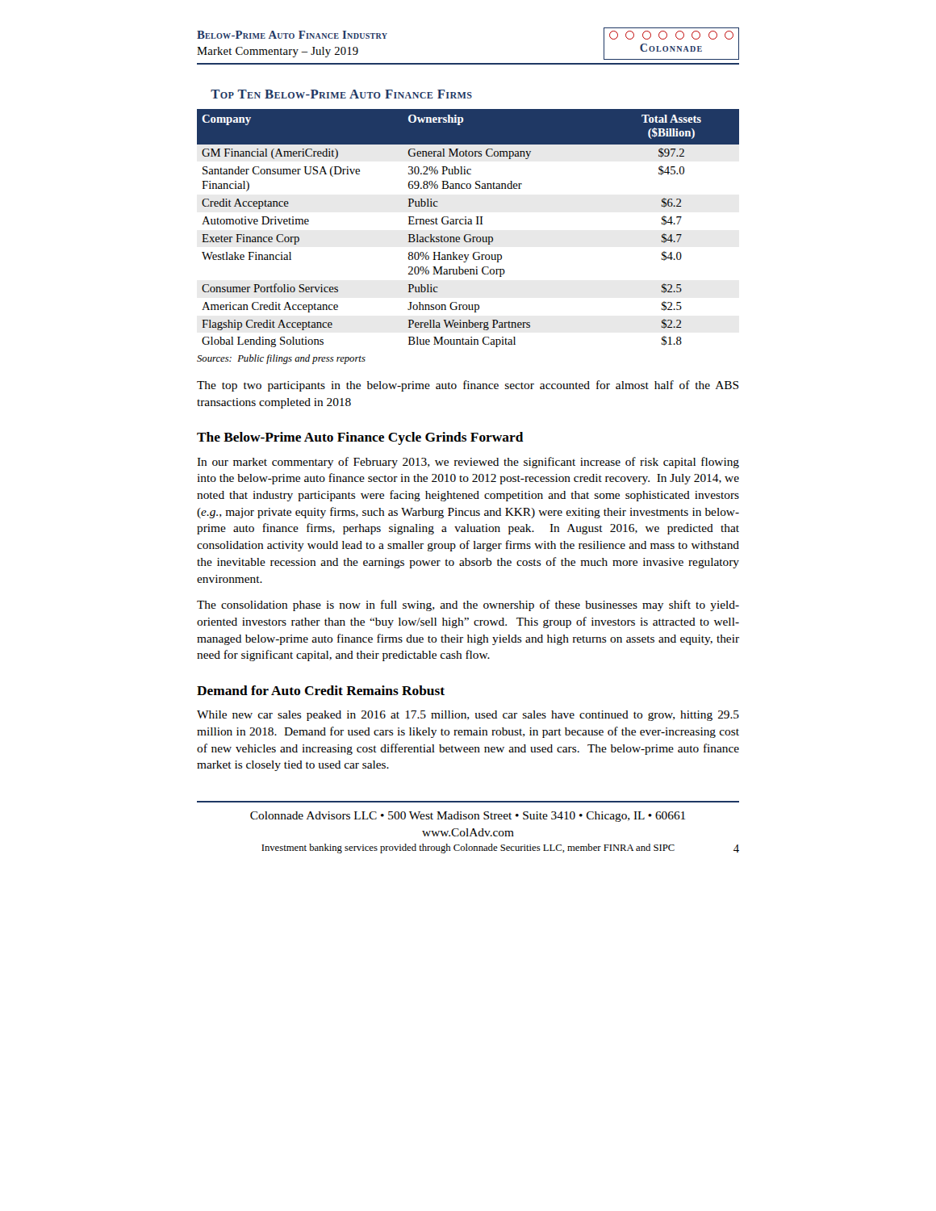Below-Prime Auto Finance Industry
Market Commentary – July 2019
Colonnade
Top Ten Below-Prime Auto Finance Firms
| Company | Ownership | Total Assets ($Billion) |
| --- | --- | --- |
| GM Financial (AmeriCredit) | General Motors Company | $97.2 |
| Santander Consumer USA (Drive Financial) | 30.2% Public 69.8% Banco Santander | $45.0 |
| Credit Acceptance | Public | $6.2 |
| Automotive Drivetime | Ernest Garcia II | $4.7 |
| Exeter Finance Corp | Blackstone Group | $4.7 |
| Westlake Financial | 80% Hankey Group 20% Marubeni Corp | $4.0 |
| Consumer Portfolio Services | Public | $2.5 |
| American Credit Acceptance | Johnson Group | $2.5 |
| Flagship Credit Acceptance | Perella Weinberg Partners | $2.2 |
| Global Lending Solutions | Blue Mountain Capital | $1.8 |
Sources: Public filings and press reports
The top two participants in the below-prime auto finance sector accounted for almost half of the ABS transactions completed in 2018
The Below-Prime Auto Finance Cycle Grinds Forward
In our market commentary of February 2013, we reviewed the significant increase of risk capital flowing into the below-prime auto finance sector in the 2010 to 2012 post-recession credit recovery. In July 2014, we noted that industry participants were facing heightened competition and that some sophisticated investors (e.g., major private equity firms, such as Warburg Pincus and KKR) were exiting their investments in below-prime auto finance firms, perhaps signaling a valuation peak. In August 2016, we predicted that consolidation activity would lead to a smaller group of larger firms with the resilience and mass to withstand the inevitable recession and the earnings power to absorb the costs of the much more invasive regulatory environment.
The consolidation phase is now in full swing, and the ownership of these businesses may shift to yield-oriented investors rather than the “buy low/sell high” crowd. This group of investors is attracted to well-managed below-prime auto finance firms due to their high yields and high returns on assets and equity, their need for significant capital, and their predictable cash flow.
Demand for Auto Credit Remains Robust
While new car sales peaked in 2016 at 17.5 million, used car sales have continued to grow, hitting 29.5 million in 2018. Demand for used cars is likely to remain robust, in part because of the ever-increasing cost of new vehicles and increasing cost differential between new and used cars. The below-prime auto finance market is closely tied to used car sales.
Colonnade Advisors LLC • 500 West Madison Street • Suite 3410 • Chicago, IL • 60661
www.ColAdv.com
Investment banking services provided through Colonnade Securities LLC, member FINRA and SIPC
4